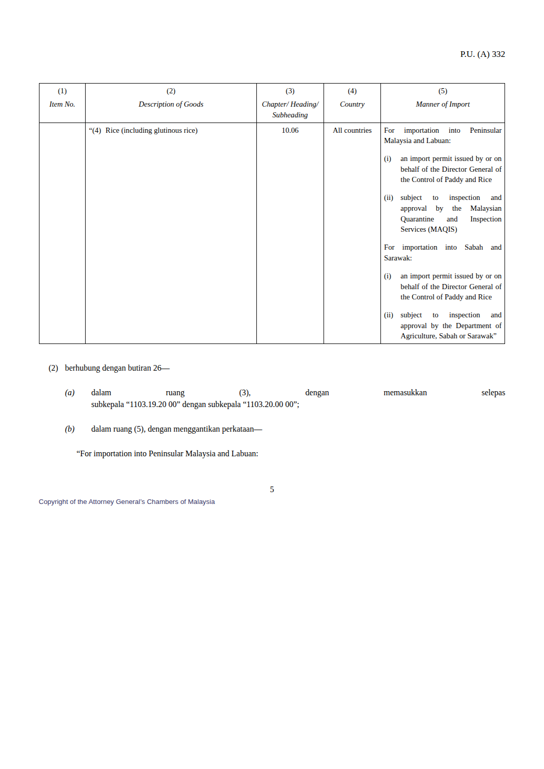P.U. (A) 332
| (1) Item No. | (2) Description of Goods | (3) Chapter/ Heading/ Subheading | (4) Country | (5) Manner of Import |
| --- | --- | --- | --- | --- |
| | “(4) Rice (including glutinous rice) | 10.06 | All countries | For importation into Peninsular Malaysia and Labuan: (i) an import permit issued by or on behalf of the Director General of the Control of Paddy and Rice (ii) subject to inspection and approval by the Malaysian Quarantine and Inspection Services (MAQIS) For importation into Sabah and Sarawak: (i) an import permit issued by or on behalf of the Director General of the Control of Paddy and Rice (ii) subject to inspection and approval by the Department of Agriculture, Sabah or Sarawak” |
(2) berhubung dengan butiran 26—
(a) dalam ruang(3), dengan memasukkan selepas subkepala “1103.19.20 00” dengan subkepala “1103.20.00 00”;
(b) dalam ruang (5), dengan menggantikan perkataan—
“For importation into Peninsular Malaysia and Labuan:
5
Copyright of the Attorney General’s Chambers of Malaysia